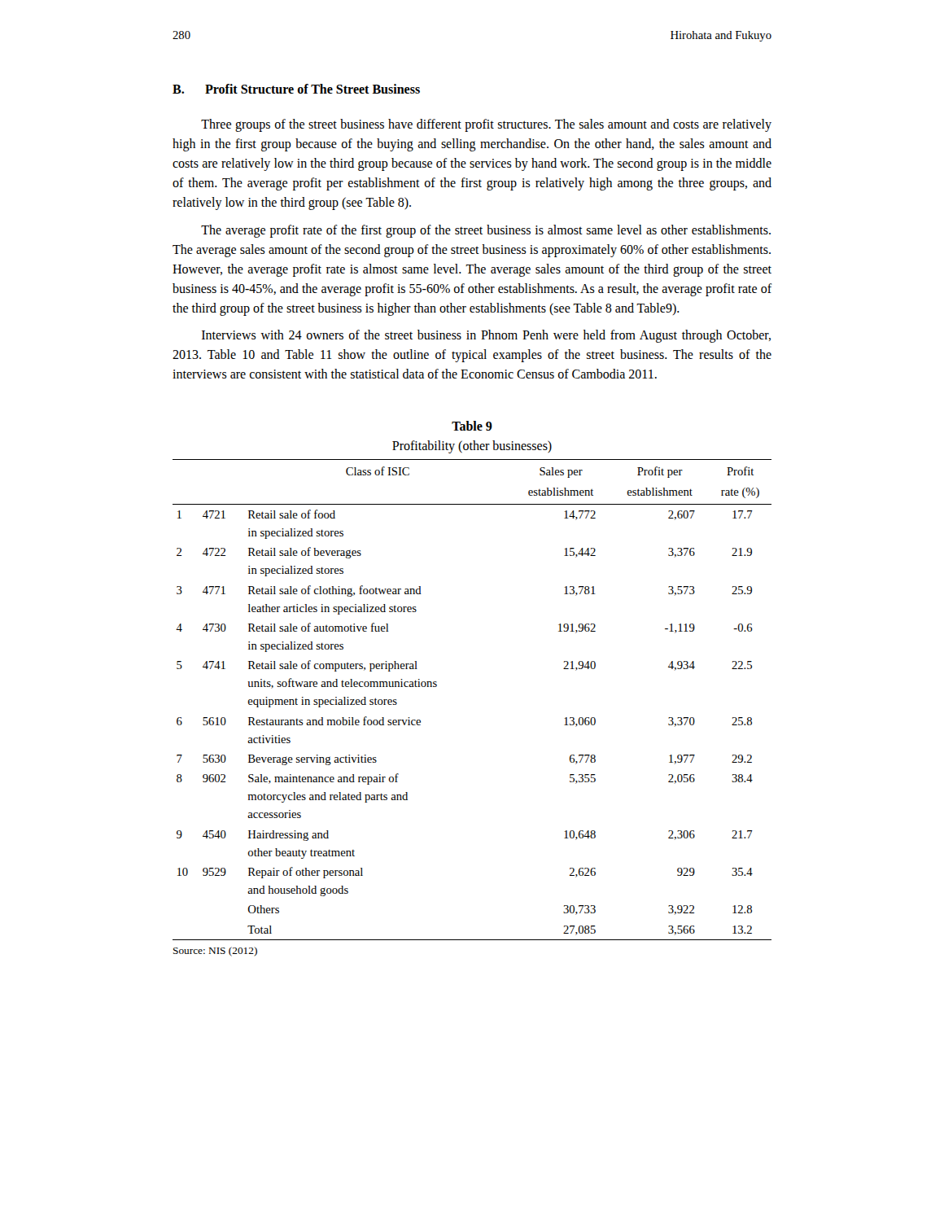280 Hirohata and Fukuyo
B. Profit Structure of The Street Business
Three groups of the street business have different profit structures. The sales amount and costs are relatively high in the first group because of the buying and selling merchandise. On the other hand, the sales amount and costs are relatively low in the third group because of the services by hand work. The second group is in the middle of them. The average profit per establishment of the first group is relatively high among the three groups, and relatively low in the third group (see Table 8).
The average profit rate of the first group of the street business is almost same level as other establishments. The average sales amount of the second group of the street business is approximately 60% of other establishments. However, the average profit rate is almost same level. The average sales amount of the third group of the street business is 40-45%, and the average profit is 55-60% of other establishments. As a result, the average profit rate of the third group of the street business is higher than other establishments (see Table 8 and Table9).
Interviews with 24 owners of the street business in Phnom Penh were held from August through October, 2013. Table 10 and Table 11 show the outline of typical examples of the street business. The results of the interviews are consistent with the statistical data of the Economic Census of Cambodia 2011.
Table 9 Profitability (other businesses)
| | Class of ISIC | Sales per | Profit per | Profit |
| --- | --- | --- | --- | --- |
| | | establishment | establishment | rate (%) |
| 1 | 4721 | Retail sale of food in specialized stores | 14,772 | 2,607 | 17.7 |
| 2 | 4722 | Retail sale of beverages in specialized stores | 15,442 | 3,376 | 21.9 |
| 3 | 4771 | Retail sale of clothing, footwear and leather articles in specialized stores | 13,781 | 3,573 | 25.9 |
| 4 | 4730 | Retail sale of automotive fuel in specialized stores | 191,962 | -1,119 | -0.6 |
| 5 | 4741 | Retail sale of computers, peripheral units, software and telecommunications equipment in specialized stores | 21,940 | 4,934 | 22.5 |
| 6 | 5610 | Restaurants and mobile food service activities | 13,060 | 3,370 | 25.8 |
| 7 | 5630 | Beverage serving activities | 6,778 | 1,977 | 29.2 |
| 8 | 9602 | Sale, maintenance and repair of motorcycles and related parts and accessories | 5,355 | 2,056 | 38.4 |
| 9 | 4540 | Hairdressing and other beauty treatment | 10,648 | 2,306 | 21.7 |
| 10 | 9529 | Repair of other personal and household goods | 2,626 | 929 | 35.4 |
| | | Others | 30,733 | 3,922 | 12.8 |
| | | Total | 27,085 | 3,566 | 13.2 |
Source: NIS (2012)